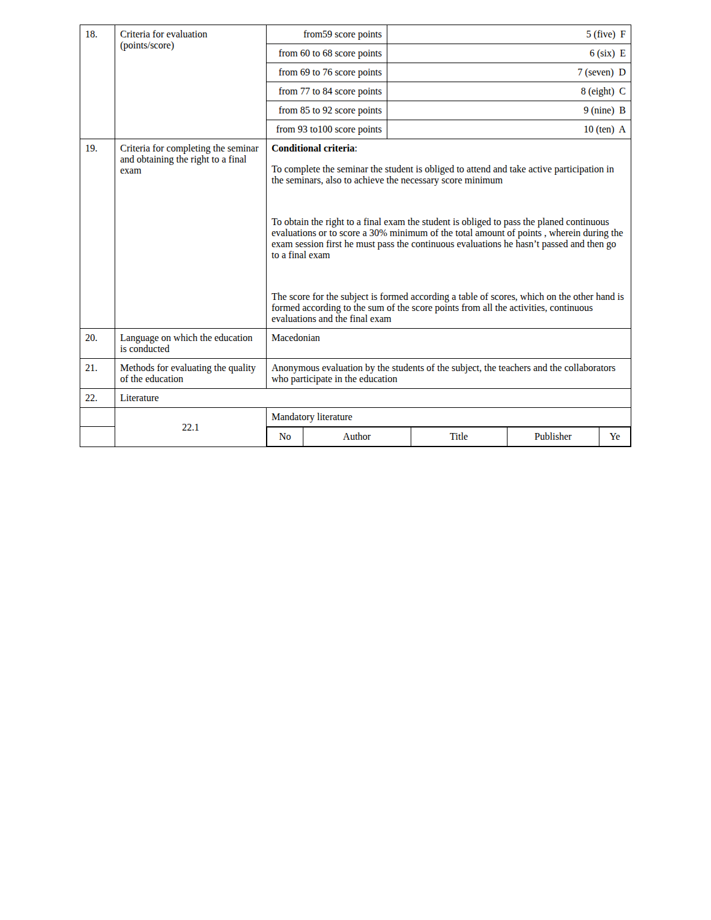| 18. | Criteria for evaluation (points/score) | from59 score points | 5 (five) F |
| from 60 to 68 score points | 6 (six) E |
| from 69 to 76 score points | 7 (seven) D |
| from 77 to 84 score points | 8 (eight) C |
| from 85 to 92 score points | 9 (nine) B |
| from 93 to100 score points | 10 (ten) A |
| 19. | Criteria for completing the seminar and obtaining the right to a final exam | Conditional criteria : To complete the seminar the student is obliged to attend and take active participation in the seminars, also to achieve the necessary score minimum To obtain the right to a final exam the student is obliged to pass the planed continuous evaluations or to score a 30% minimum of the total amount of points , wherein during the exam session first he must pass the continuous evaluations he hasn’t passed and then go to a final exam The score for the subject is formed according a table of scores, which on the other hand is formed according to the sum of the score points from all the activities, continuous evaluations and the final exam |
| 20. | Language on which the education is conducted | Macedonian |
| 21. | Methods for evaluating the quality of the education | Anonymous evaluation by the students of the subject, the teachers and the collaborators who participate in the education |
| 22. | Literature |
| | 22.1 | Mandatory literature |
| | / No / Author / Title / Publisher / Ye / |